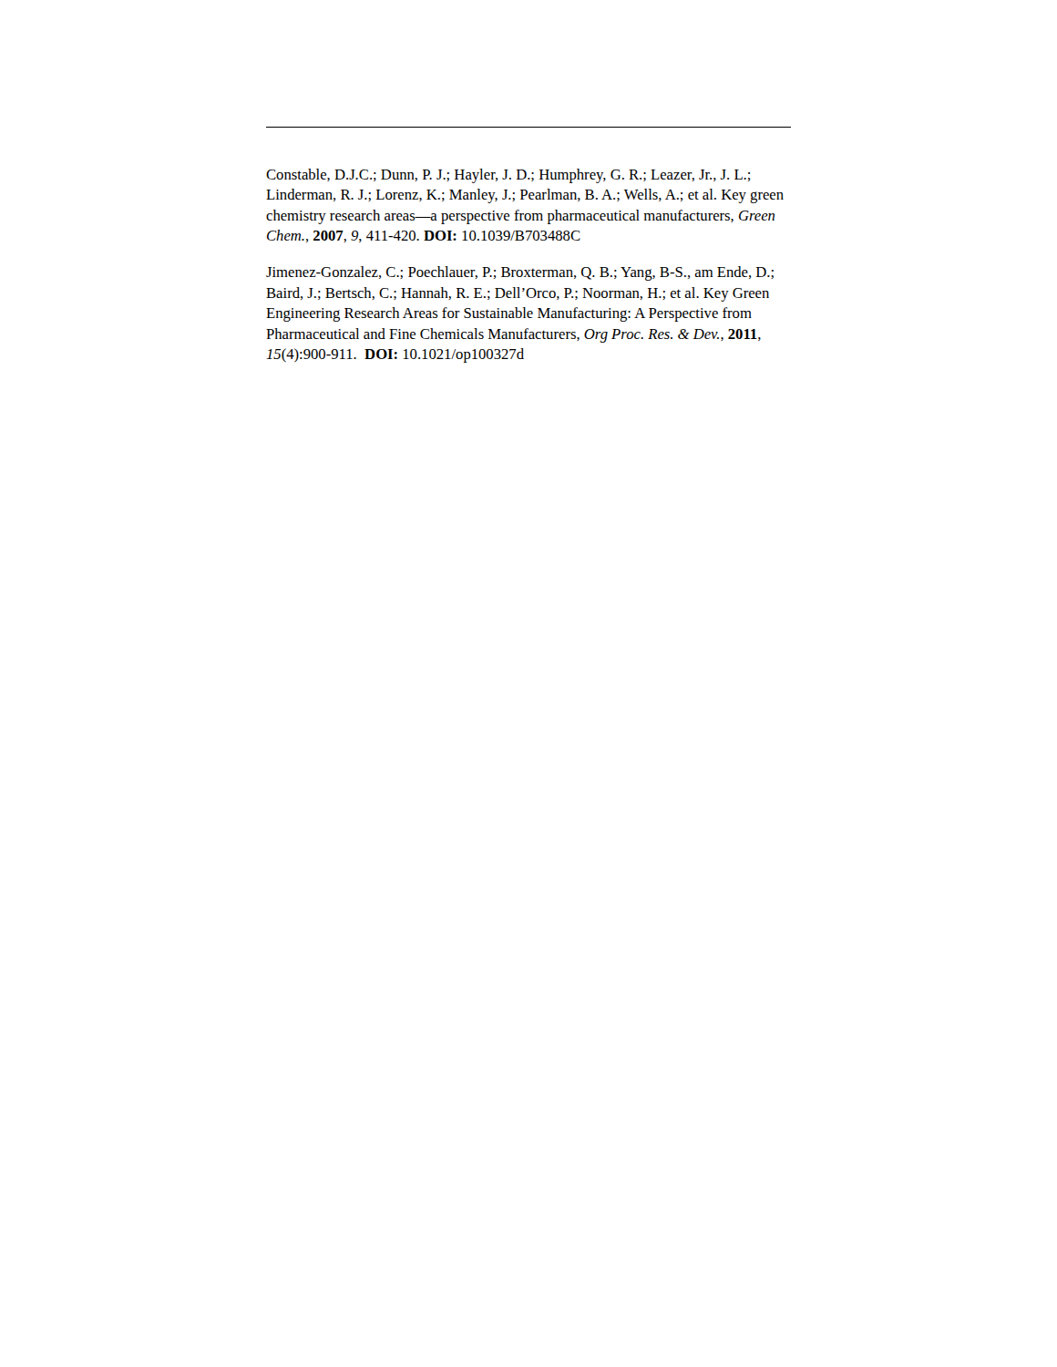Constable, D.J.C.; Dunn, P. J.; Hayler, J. D.; Humphrey, G. R.; Leazer, Jr., J. L.; Linderman, R. J.; Lorenz, K.; Manley, J.; Pearlman, B. A.; Wells, A.; et al. Key green chemistry research areas—a perspective from pharmaceutical manufacturers, Green Chem., 2007, 9, 411-420. DOI: 10.1039/B703488C
Jimenez-Gonzalez, C.; Poechlauer, P.; Broxterman, Q. B.; Yang, B-S., am Ende, D.; Baird, J.; Bertsch, C.; Hannah, R. E.; Dell’Orco, P.; Noorman, H.; et al. Key Green Engineering Research Areas for Sustainable Manufacturing: A Perspective from Pharmaceutical and Fine Chemicals Manufacturers, Org Proc. Res. & Dev., 2011, 15(4):900-911. DOI: 10.1021/op100327d